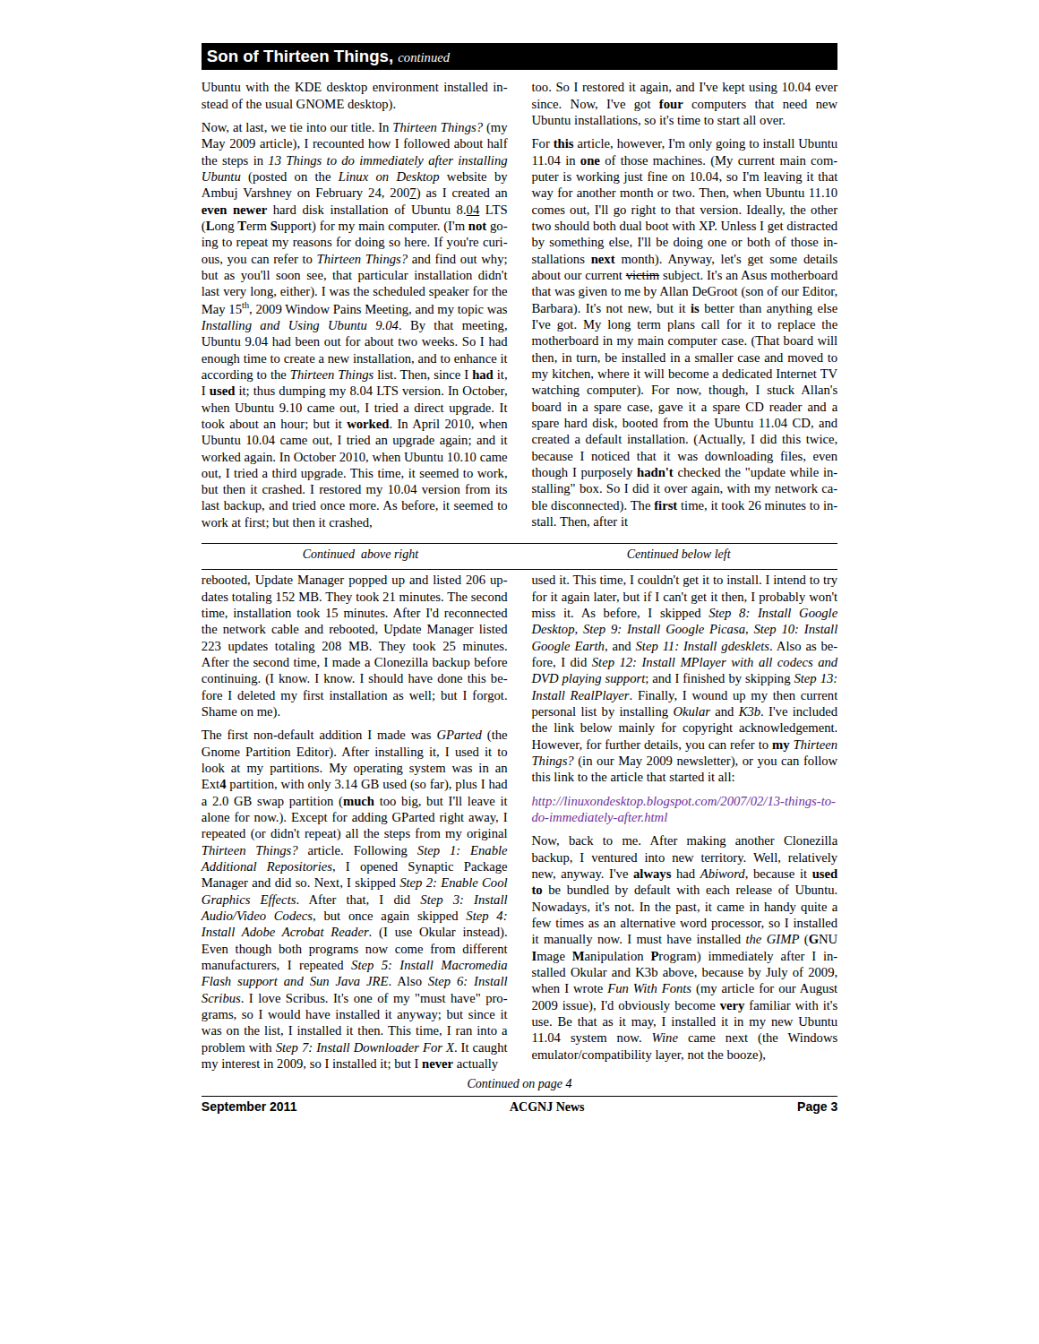Son of Thirteen Things, continued
Ubuntu with the KDE desktop environment installed instead of the usual GNOME desktop).
Now, at last, we tie into our title. In Thirteen Things? (my May 2009 article), I recounted how I followed about half the steps in 13 Things to do immediately after installing Ubuntu (posted on the Linux on Desktop website by Ambuj Varshney on February 24, 2007) as I created an even newer hard disk installation of Ubuntu 8.04 LTS (Long Term Support) for my main computer. (I'm not going to repeat my reasons for doing so here. If you're curious, you can refer to Thirteen Things? and find out why; but as you'll soon see, that particular installation didn't last very long, either). I was the scheduled speaker for the May 15th, 2009 Window Pains Meeting, and my topic was Installing and Using Ubuntu 9.04. By that meeting, Ubuntu 9.04 had been out for about two weeks. So I had enough time to create a new installation, and to enhance it according to the Thirteen Things list. Then, since I had it, I used it; thus dumping my 8.04 LTS version. In October, when Ubuntu 9.10 came out, I tried a direct upgrade. It took about an hour; but it worked. In April 2010, when Ubuntu 10.04 came out, I tried an upgrade again; and it worked again. In October 2010, when Ubuntu 10.10 came out, I tried a third upgrade. This time, it seemed to work, but then it crashed. I restored my 10.04 version from its last backup, and tried once more. As before, it seemed to work at first; but then it crashed,
too. So I restored it again, and I've kept using 10.04 ever since. Now, I've got four computers that need new Ubuntu installations, so it's time to start all over.
For this article, however, I'm only going to install Ubuntu 11.04 in one of those machines. (My current main computer is working just fine on 10.04, so I'm leaving it that way for another month or two. Then, when Ubuntu 11.10 comes out, I'll go right to that version. Ideally, the other two should both dual boot with XP. Unless I get distracted by something else, I'll be doing one or both of those installations next month). Anyway, let's get some details about our current victim subject. It's an Asus motherboard that was given to me by Allan DeGroot (son of our Editor, Barbara). It's not new, but it is better than anything else I've got. My long term plans call for it to replace the motherboard in my main computer case. (That board will then, in turn, be installed in a smaller case and moved to my kitchen, where it will become a dedicated Internet TV watching computer). For now, though, I stuck Allan's board in a spare case, gave it a spare CD reader and a spare hard disk, booted from the Ubuntu 11.04 CD, and created a default installation. (Actually, I did this twice, because I noticed that it was downloading files, even though I purposely hadn't checked the "update while installing" box. So I did it over again, with my network cable disconnected). The first time, it took 26 minutes to install. Then, after it
Continued above right Centinued below left
rebooted, Update Manager popped up and listed 206 updates totaling 152 MB. They took 21 minutes. The second time, installation took 15 minutes. After I'd reconnected the network cable and rebooted, Update Manager listed 223 updates totaling 208 MB. They took 25 minutes. After the second time, I made a Clonezilla backup before continuing. (I know. I know. I should have done this before I deleted my first installation as well; but I forgot. Shame on me).
The first non-default addition I made was GParted (the Gnome Partition Editor). After installing it, I used it to look at my partitions. My operating system was in an Ext4 partition, with only 3.14 GB used (so far), plus I had a 2.0 GB swap partition (much too big, but I'll leave it alone for now.). Except for adding GParted right away, I repeated (or didn't repeat) all the steps from my original Thirteen Things? article. Following Step 1: Enable Additional Repositories, I opened Synaptic Package Manager and did so. Next, I skipped Step 2: Enable Cool Graphics Effects. After that, I did Step 3: Install Audio/Video Codecs, but once again skipped Step 4: Install Adobe Acrobat Reader. (I use Okular instead). Even though both programs now come from different manufacturers, I repeated Step 5: Install Macromedia Flash support and Sun Java JRE. Also Step 6: Install Scribus. I love Scribus. It's one of my "must have" programs, so I would have installed it anyway; but since it was on the list, I installed it then. This time, I ran into a problem with Step 7: Install Downloader For X. It caught my interest in 2009, so I installed it; but I never actually
used it. This time, I couldn't get it to install. I intend to try for it again later, but if I can't get it then, I probably won't miss it. As before, I skipped Step 8: Install Google Desktop, Step 9: Install Google Picasa, Step 10: Install Google Earth, and Step 11: Install gdesklets. Also as before, I did Step 12: Install MPlayer with all codecs and DVD playing support; and I finished by skipping Step 13: Install RealPlayer. Finally, I wound up my then current personal list by installing Okular and K3b. I've included the link below mainly for copyright acknowledgement. However, for further details, you can refer to my Thirteen Things? (in our May 2009 newsletter), or you can follow this link to the article that started it all:
http://linuxondesktop.blogspot.com/2007/02/13-things-to-do-immediately-after.html
Now, back to me. After making another Clonezilla backup, I ventured into new territory. Well, relatively new, anyway. I've always had Abiword, because it used to be bundled by default with each release of Ubuntu. Nowadays, it's not. In the past, it came in handy quite a few times as an alternative word processor, so I installed it manually now. I must have installed the GIMP (GNU Image Manipulation Program) immediately after I installed Okular and K3b above, because by July of 2009, when I wrote Fun With Fonts (my article for our August 2009 issue), I'd obviously become very familiar with it's use. Be that as it may, I installed it in my new Ubuntu 11.04 system now. Wine came next (the Windows emulator/compatibility layer, not the booze),
Continued on page 4
September 2011
ACGNJ News
Page 3